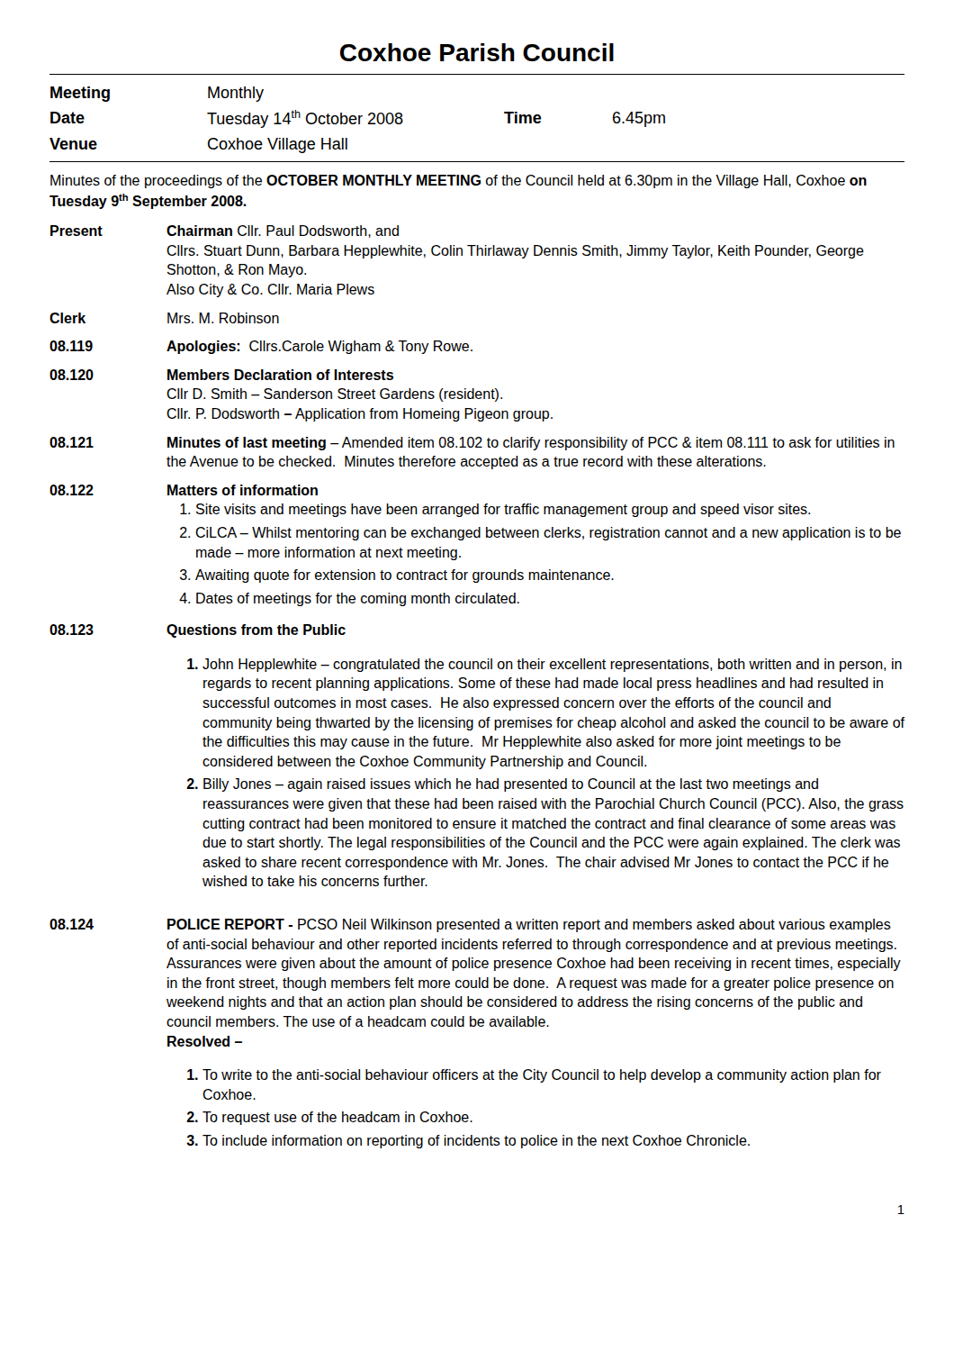Coxhoe Parish Council
| Meeting | Monthly | | |
| Date | Tuesday 14 th October 2008 | Time | 6.45pm |
| Venue | Coxhoe Village Hall |
Minutes of the proceedings of the OCTOBER MONTHLY MEETING of the Council held at 6.30pm in the Village Hall, Coxhoe on Tuesday 9th September 2008.
| Present | Chairman Cllr. Paul Dodsworth, and Cllrs. Stuart Dunn, Barbara Hepplewhite, Colin Thirlaway Dennis Smith, Jimmy Taylor, Keith Pounder, George Shotton, & Ron Mayo. Also City & Co. Cllr. Maria Plews |
| Clerk | Mrs. M. Robinson |
| 08.119 | Apologies: Cllrs.Carole Wigham & Tony Rowe. |
| 08.120 | Members Declaration of Interests Cllr D. Smith – Sanderson Street Gardens (resident). Cllr. P. Dodsworth – Application from Homeing Pigeon group. |
| 08.121 | Minutes of last meeting – Amended item 08.102 to clarify responsibility of PCC & item 08.111 to ask for utilities in the Avenue to be checked. Minutes therefore accepted as a true record with these alterations. |
| 08.122 | Matters of information Site visits and meetings have been arranged for traffic management group and speed visor sites. CiLCA – Whilst mentoring can be exchanged between clerks, registration cannot and a new application is to be made – more information at next meeting. Awaiting quote for extension to contract for grounds maintenance. Dates of meetings for the coming month circulated. |
| 08.123 | Questions from the Public John Hepplewhite – congratulated the council on their excellent representations, both written and in person, in regards to recent planning applications. Some of these had made local press headlines and had resulted in successful outcomes in most cases. He also expressed concern over the efforts of the council and community being thwarted by the licensing of premises for cheap alcohol and asked the council to be aware of the difficulties this may cause in the future. Mr Hepplewhite also asked for more joint meetings to be considered between the Coxhoe Community Partnership and Council. Billy Jones – again raised issues which he had presented to Council at the last two meetings and reassurances were given that these had been raised with the Parochial Church Council (PCC). Also, the grass cutting contract had been monitored to ensure it matched the contract and final clearance of some areas was due to start shortly. The legal responsibilities of the Council and the PCC were again explained. The clerk was asked to share recent correspondence with Mr. Jones. The chair advised Mr Jones to contact the PCC if he wished to take his concerns further. |
| 08.124 | POLICE REPORT - PCSO Neil Wilkinson presented a written report and members asked about various examples of anti-social behaviour and other reported incidents referred to through correspondence and at previous meetings. Assurances were given about the amount of police presence Coxhoe had been receiving in recent times, especially in the front street, though members felt more could be done. A request was made for a greater police presence on weekend nights and that an action plan should be considered to address the rising concerns of the public and council members. The use of a headcam could be available. Resolved – To write to the anti-social behaviour officers at the City Council to help develop a community action plan for Coxhoe. To request use of the headcam in Coxhoe. To include information on reporting of incidents to police in the next Coxhoe Chronicle. |
1